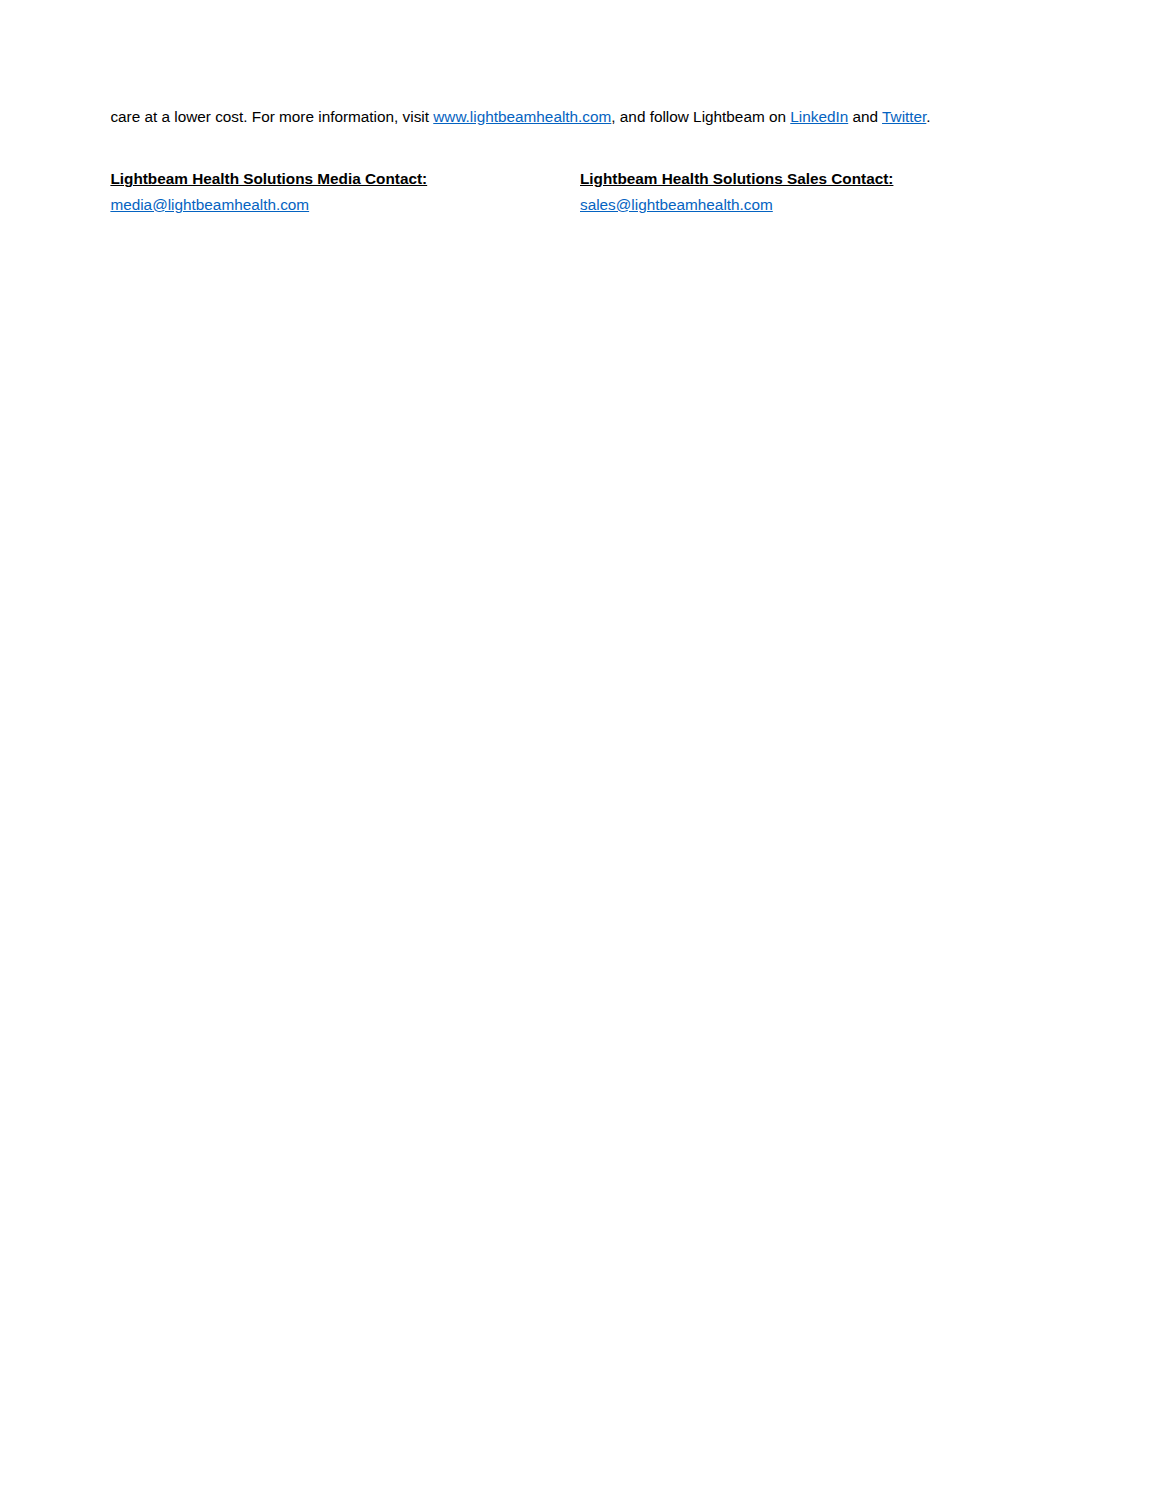care at a lower cost. For more information, visit www.lightbeamhealth.com, and follow Lightbeam on LinkedIn and Twitter.
| Lightbeam Health Solutions Media Contact: | Lightbeam Health Solutions Sales Contact: |
| media@lightbeamhealth.com | sales@lightbeamhealth.com |